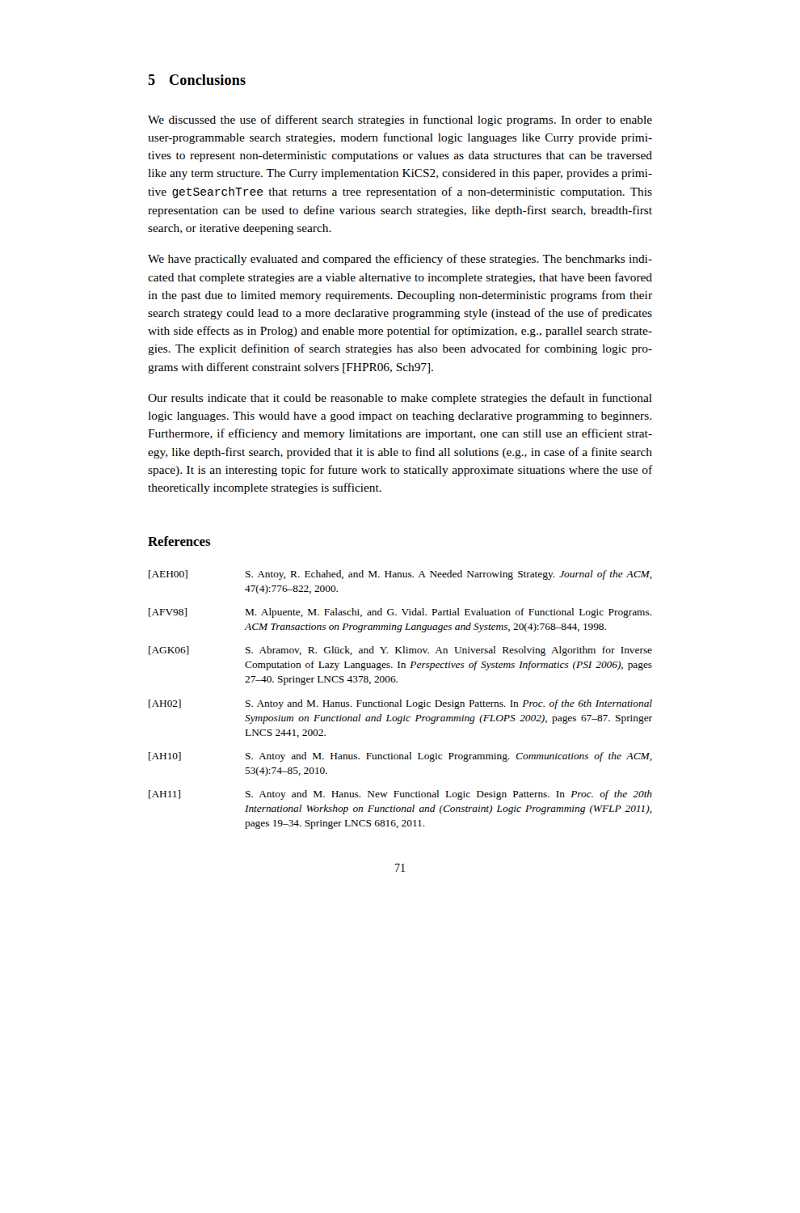5 Conclusions
We discussed the use of different search strategies in functional logic programs. In order to enable user-programmable search strategies, modern functional logic languages like Curry provide primitives to represent non-deterministic computations or values as data structures that can be traversed like any term structure. The Curry implementation KiCS2, considered in this paper, provides a primitive getSearchTree that returns a tree representation of a non-deterministic computation. This representation can be used to define various search strategies, like depth-first search, breadth-first search, or iterative deepening search.
We have practically evaluated and compared the efficiency of these strategies. The benchmarks indicated that complete strategies are a viable alternative to incomplete strategies, that have been favored in the past due to limited memory requirements. Decoupling non-deterministic programs from their search strategy could lead to a more declarative programming style (instead of the use of predicates with side effects as in Prolog) and enable more potential for optimization, e.g., parallel search strategies. The explicit definition of search strategies has also been advocated for combining logic programs with different constraint solvers [FHPR06, Sch97].
Our results indicate that it could be reasonable to make complete strategies the default in functional logic languages. This would have a good impact on teaching declarative programming to beginners. Furthermore, if efficiency and memory limitations are important, one can still use an efficient strategy, like depth-first search, provided that it is able to find all solutions (e.g., in case of a finite search space). It is an interesting topic for future work to statically approximate situations where the use of theoretically incomplete strategies is sufficient.
References
[AEH00]
S. Antoy, R. Echahed, and M. Hanus. A Needed Narrowing Strategy. Journal of the ACM, 47(4):776–822, 2000.
[AFV98]
M. Alpuente, M. Falaschi, and G. Vidal. Partial Evaluation of Functional Logic Programs. ACM Transactions on Programming Languages and Systems, 20(4):768–844, 1998.
[AGK06]
S. Abramov, R. Glück, and Y. Klimov. An Universal Resolving Algorithm for Inverse Computation of Lazy Languages. In Perspectives of Systems Informatics (PSI 2006), pages 27–40. Springer LNCS 4378, 2006.
[AH02]
S. Antoy and M. Hanus. Functional Logic Design Patterns. In Proc. of the 6th International Symposium on Functional and Logic Programming (FLOPS 2002), pages 67–87. Springer LNCS 2441, 2002.
[AH10]
S. Antoy and M. Hanus. Functional Logic Programming. Communications of the ACM, 53(4):74–85, 2010.
[AH11]
S. Antoy and M. Hanus. New Functional Logic Design Patterns. In Proc. of the 20th International Workshop on Functional and (Constraint) Logic Programming (WFLP 2011), pages 19–34. Springer LNCS 6816, 2011.
71